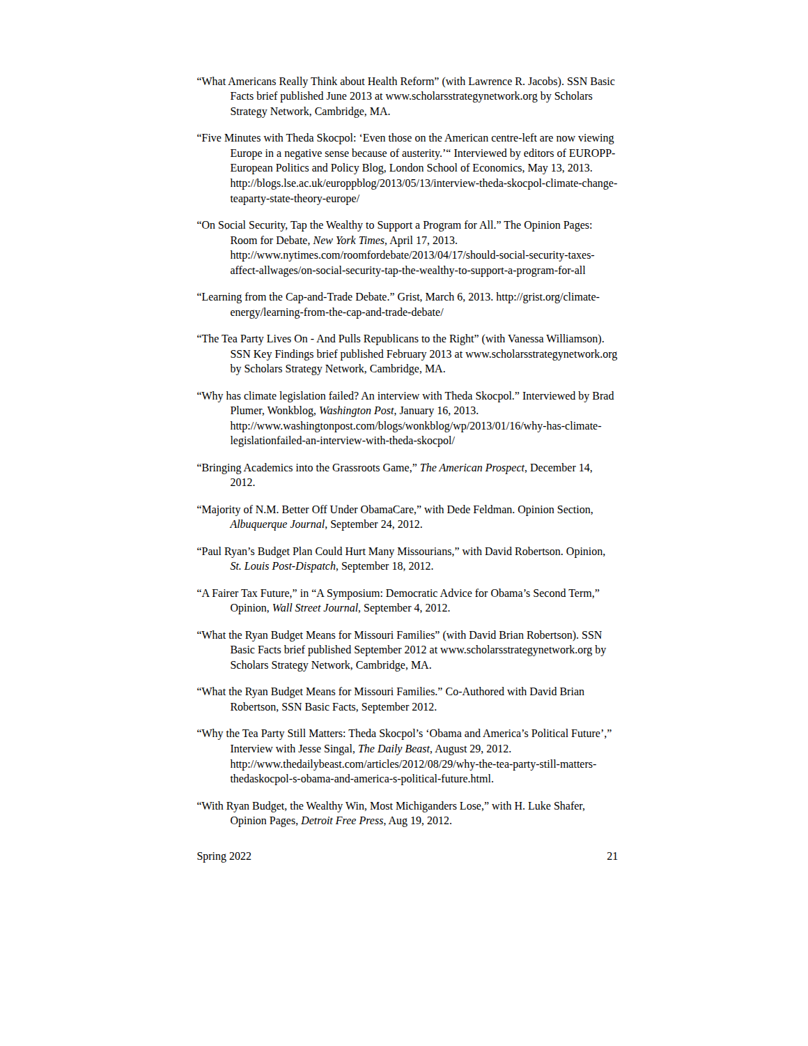“What Americans Really Think about Health Reform” (with Lawrence R. Jacobs). SSN Basic Facts brief published June 2013 at www.scholarsstrategynetwork.org by Scholars Strategy Network, Cambridge, MA.
“Five Minutes with Theda Skocpol: ‘Even those on the American centre-left are now viewing Europe in a negative sense because of austerity.’“ Interviewed by editors of EUROPP-European Politics and Policy Blog, London School of Economics, May 13, 2013. http://blogs.lse.ac.uk/europpblog/2013/05/13/interview-theda-skocpol-climate-change-teaparty-state-theory-europe/
“On Social Security, Tap the Wealthy to Support a Program for All.” The Opinion Pages: Room for Debate, New York Times, April 17, 2013. http://www.nytimes.com/roomfordebate/2013/04/17/should-social-security-taxes-affect-allwages/on-social-security-tap-the-wealthy-to-support-a-program-for-all
“Learning from the Cap-and-Trade Debate.” Grist, March 6, 2013. http://grist.org/climate-energy/learning-from-the-cap-and-trade-debate/
“The Tea Party Lives On - And Pulls Republicans to the Right” (with Vanessa Williamson). SSN Key Findings brief published February 2013 at www.scholarsstrategynetwork.org by Scholars Strategy Network, Cambridge, MA.
“Why has climate legislation failed? An interview with Theda Skocpol.” Interviewed by Brad Plumer, Wonkblog, Washington Post, January 16, 2013. http://www.washingtonpost.com/blogs/wonkblog/wp/2013/01/16/why-has-climate-legislationfailed-an-interview-with-theda-skocpol/
“Bringing Academics into the Grassroots Game,” The American Prospect, December 14, 2012.
“Majority of N.M. Better Off Under ObamaCare,” with Dede Feldman. Opinion Section, Albuquerque Journal, September 24, 2012.
“Paul Ryan’s Budget Plan Could Hurt Many Missourians,” with David Robertson. Opinion, St. Louis Post-Dispatch, September 18, 2012.
“A Fairer Tax Future,” in “A Symposium: Democratic Advice for Obama’s Second Term,” Opinion, Wall Street Journal, September 4, 2012.
“What the Ryan Budget Means for Missouri Families” (with David Brian Robertson). SSN Basic Facts brief published September 2012 at www.scholarsstrategynetwork.org by Scholars Strategy Network, Cambridge, MA.
“What the Ryan Budget Means for Missouri Families.” Co-Authored with David Brian Robertson, SSN Basic Facts, September 2012.
“Why the Tea Party Still Matters: Theda Skocpol’s ‘Obama and America’s Political Future’,” Interview with Jesse Singal, The Daily Beast, August 29, 2012. http://www.thedailybeast.com/articles/2012/08/29/why-the-tea-party-still-matters-thedaskocpol-s-obama-and-america-s-political-future.html.
“With Ryan Budget, the Wealthy Win, Most Michiganders Lose,” with H. Luke Shafer, Opinion Pages, Detroit Free Press, Aug 19, 2012.
Spring 2022 21